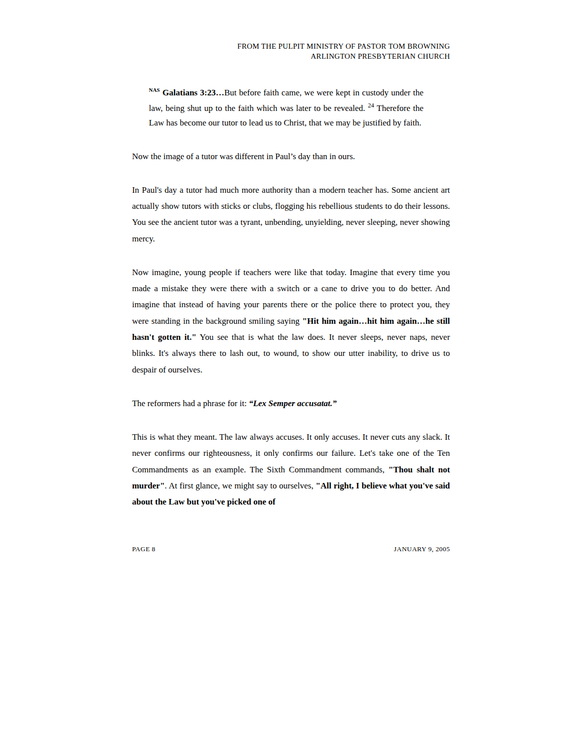From the Pulpit Ministry of Pastor Tom Browning
Arlington Presbyterian Church
NAS Galatians 3:23…But before faith came, we were kept in custody under the law, being shut up to the faith which was later to be revealed. 24 Therefore the Law has become our tutor to lead us to Christ, that we may be justified by faith.
Now the image of a tutor was different in Paul’s day than in ours.
In Paul's day a tutor had much more authority than a modern teacher has. Some ancient art actually show tutors with sticks or clubs, flogging his rebellious students to do their lessons. You see the ancient tutor was a tyrant, unbending, unyielding, never sleeping, never showing mercy.
Now imagine, young people if teachers were like that today. Imagine that every time you made a mistake they were there with a switch or a cane to drive you to do better. And imagine that instead of having your parents there or the police there to protect you, they were standing in the background smiling saying "Hit him again…hit him again…he still hasn't gotten it." You see that is what the law does. It never sleeps, never naps, never blinks. It's always there to lash out, to wound, to show our utter inability, to drive us to despair of ourselves.
The reformers had a phrase for it: “Lex Semper accusatat.”
This is what they meant. The law always accuses. It only accuses. It never cuts any slack. It never confirms our righteousness, it only confirms our failure. Let's take one of the Ten Commandments as an example. The Sixth Commandment commands, "Thou shalt not murder". At first glance, we might say to ourselves, "All right, I believe what you've said about the Law but you've picked one of
Page 8 January 9, 2005